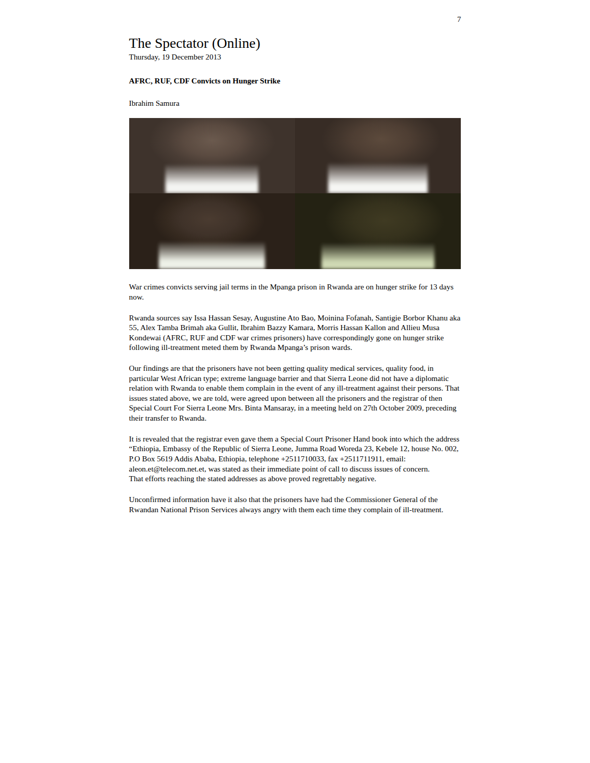7
The Spectator (Online)
Thursday, 19 December 2013
AFRC, RUF, CDF Convicts on Hunger Strike
Ibrahim Samura
War crimes convicts serving jail terms in the Mpanga prison in Rwanda are on hunger strike for 13 days now.
Rwanda sources say Issa Hassan Sesay, Augustine Ato Bao, Moinina Fofanah, Santigie Borbor Khanu aka 55, Alex Tamba Brimah aka Gullit, Ibrahim Bazzy Kamara, Morris Hassan Kallon and Allieu Musa Kondewai (AFRC, RUF and CDF war crimes prisoners) have correspondingly gone on hunger strike following ill-treatment meted them by Rwanda Mpanga’s prison wards.
Our findings are that the prisoners have not been getting quality medical services, quality food, in particular West African type; extreme language barrier and that Sierra Leone did not have a diplomatic relation with Rwanda to enable them complain in the event of any ill-treatment against their persons. That issues stated above, we are told, were agreed upon between all the prisoners and the registrar of then Special Court For Sierra Leone Mrs. Binta Mansaray, in a meeting held on 27th October 2009, preceding their transfer to Rwanda.
It is revealed that the registrar even gave them a Special Court Prisoner Hand book into which the address “Ethiopia, Embassy of the Republic of Sierra Leone, Jumma Road Woreda 23, Kebele 12, house No. 002, P.O Box 5619 Addis Ababa, Ethiopia, telephone +2511710033, fax +2511711911, email: aleon.et@telecom.net.et, was stated as their immediate point of call to discuss issues of concern.
That efforts reaching the stated addresses as above proved regrettably negative.
Unconfirmed information have it also that the prisoners have had the Commissioner General of the Rwandan National Prison Services always angry with them each time they complain of ill-treatment.